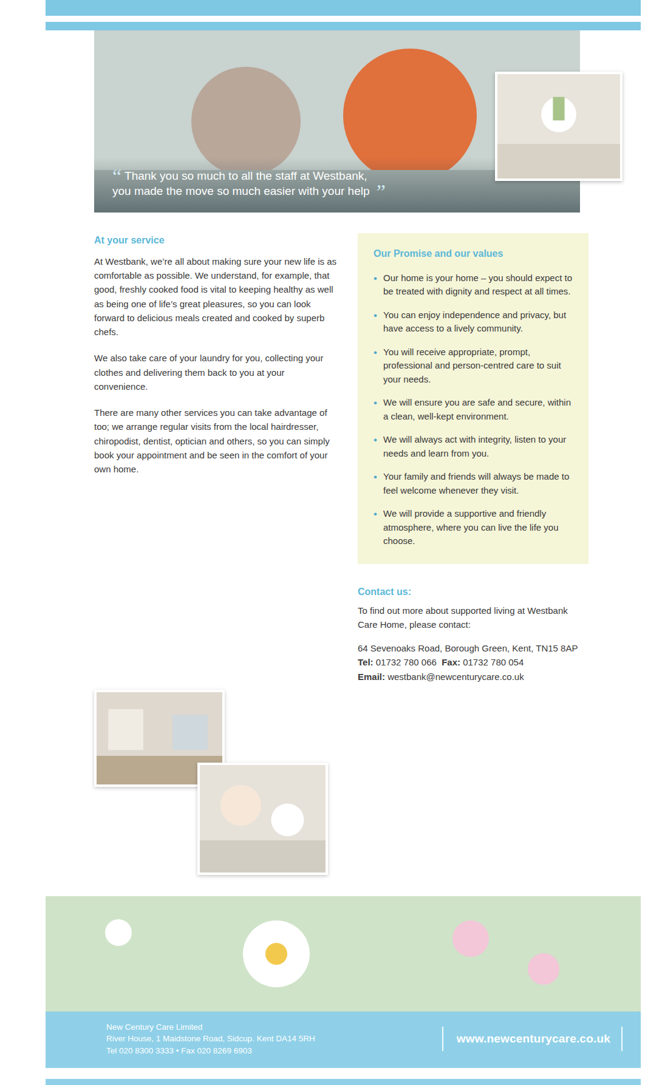“ Thank you so much to all the staff at Westbank,
you made the move so much easier with your help ”
At your service
At Westbank, we’re all about making sure your new life is as comfortable as possible. We understand, for example, that good, freshly cooked food is vital to keeping healthy as well as being one of life’s great pleasures, so you can look forward to delicious meals created and cooked by superb chefs.
We also take care of your laundry for you, collecting your clothes and delivering them back to you at your convenience.
There are many other services you can take advantage of too; we arrange regular visits from the local hairdresser, chiropodist, dentist, optician and others, so you can simply book your appointment and be seen in the comfort of your own home.
Our Promise and our values
Our home is your home – you should expect to be treated with dignity and respect at all times.
You can enjoy independence and privacy, but have access to a lively community.
You will receive appropriate, prompt, professional and person-centred care to suit your needs.
We will ensure you are safe and secure, within a clean, well-kept environment.
We will always act with integrity, listen to your needs and learn from you.
Your family and friends will always be made to feel welcome whenever they visit.
We will provide a supportive and friendly atmosphere, where you can live the life you choose.
Contact us:
To find out more about supported living at Westbank Care Home, please contact:
64 Sevenoaks Road, Borough Green, Kent, TN15 8AP
Tel: 01732 780 066 Fax: 01732 780 054
Email: westbank@newcenturycare.co.uk
New Century Care Limited
River House, 1 Maidstone Road, Sidcup. Kent DA14 5RH
Tel 020 8300 3333 • Fax 020 8269 6903
www.newcenturycare.co.uk